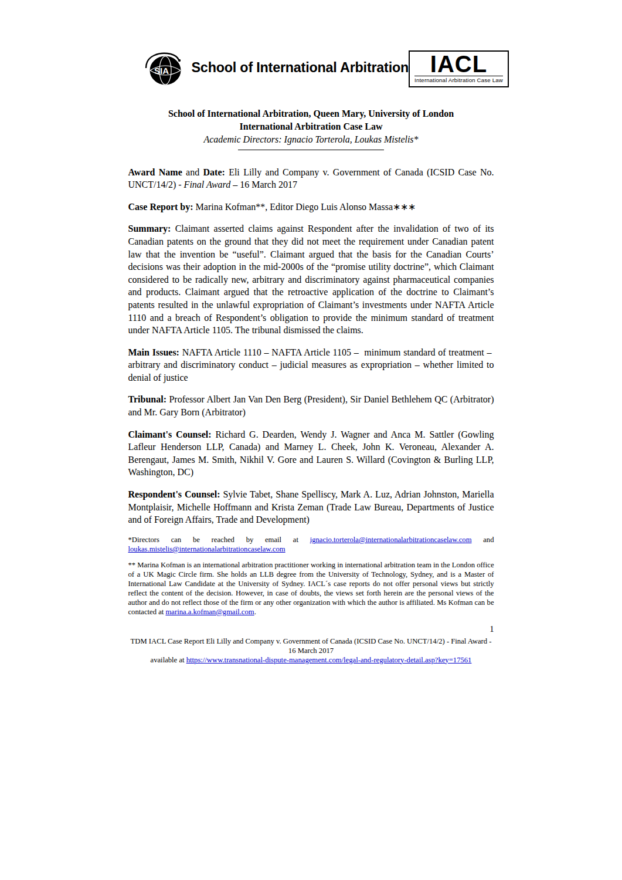SIA
School of International Arbitration
IACL
International Arbitration Case Law
School of International Arbitration, Queen Mary, University of London
International Arbitration Case Law
Academic Directors: Ignacio Torterola, Loukas Mistelis*
Award Name and Date: Eli Lilly and Company v. Government of Canada (ICSID Case No. UNCT/14/2) - Final Award – 16 March 2017
Case Report by: Marina Kofman**, Editor Diego Luis Alonso Massa∗∗∗
Summary: Claimant asserted claims against Respondent after the invalidation of two of its Canadian patents on the ground that they did not meet the requirement under Canadian patent law that the invention be “useful”. Claimant argued that the basis for the Canadian Courts’ decisions was their adoption in the mid-2000s of the “promise utility doctrine”, which Claimant considered to be radically new, arbitrary and discriminatory against pharmaceutical companies and products. Claimant argued that the retroactive application of the doctrine to Claimant’s patents resulted in the unlawful expropriation of Claimant’s investments under NAFTA Article 1110 and a breach of Respondent’s obligation to provide the minimum standard of treatment under NAFTA Article 1105. The tribunal dismissed the claims.
Main Issues: NAFTA Article 1110 – NAFTA Article 1105 – minimum standard of treatment – arbitrary and discriminatory conduct – judicial measures as expropriation – whether limited to denial of justice
Tribunal: Professor Albert Jan Van Den Berg (President), Sir Daniel Bethlehem QC (Arbitrator) and Mr. Gary Born (Arbitrator)
Claimant's Counsel: Richard G. Dearden, Wendy J. Wagner and Anca M. Sattler (Gowling Lafleur Henderson LLP, Canada) and Marney L. Cheek, John K. Veroneau, Alexander A. Berengaut, James M. Smith, Nikhil V. Gore and Lauren S. Willard (Covington & Burling LLP, Washington, DC)
Respondent's Counsel: Sylvie Tabet, Shane Spelliscy, Mark A. Luz, Adrian Johnston, Mariella Montplaisir, Michelle Hoffmann and Krista Zeman (Trade Law Bureau, Departments of Justice and of Foreign Affairs, Trade and Development)
*Directors can be reached by email at ignacio.torterola@internationalarbitrationcaselaw.com and loukas.mistelis@internationalarbitrationcaselaw.com
** Marina Kofman is an international arbitration practitioner working in international arbitration team in the London office of a UK Magic Circle firm. She holds an LLB degree from the University of Technology, Sydney, and is a Master of International Law Candidate at the University of Sydney. IACL´s case reports do not offer personal views but strictly reflect the content of the decision. However, in case of doubts, the views set forth herein are the personal views of the author and do not reflect those of the firm or any other organization with which the author is affiliated. Ms Kofman can be contacted at marina.a.kofman@gmail.com.
1
TDM IACL Case Report Eli Lilly and Company v. Government of Canada (ICSID Case No. UNCT/14/2) - Final Award - 16 March 2017
available at https://www.transnational-dispute-management.com/legal-and-regulatory-detail.asp?key=17561